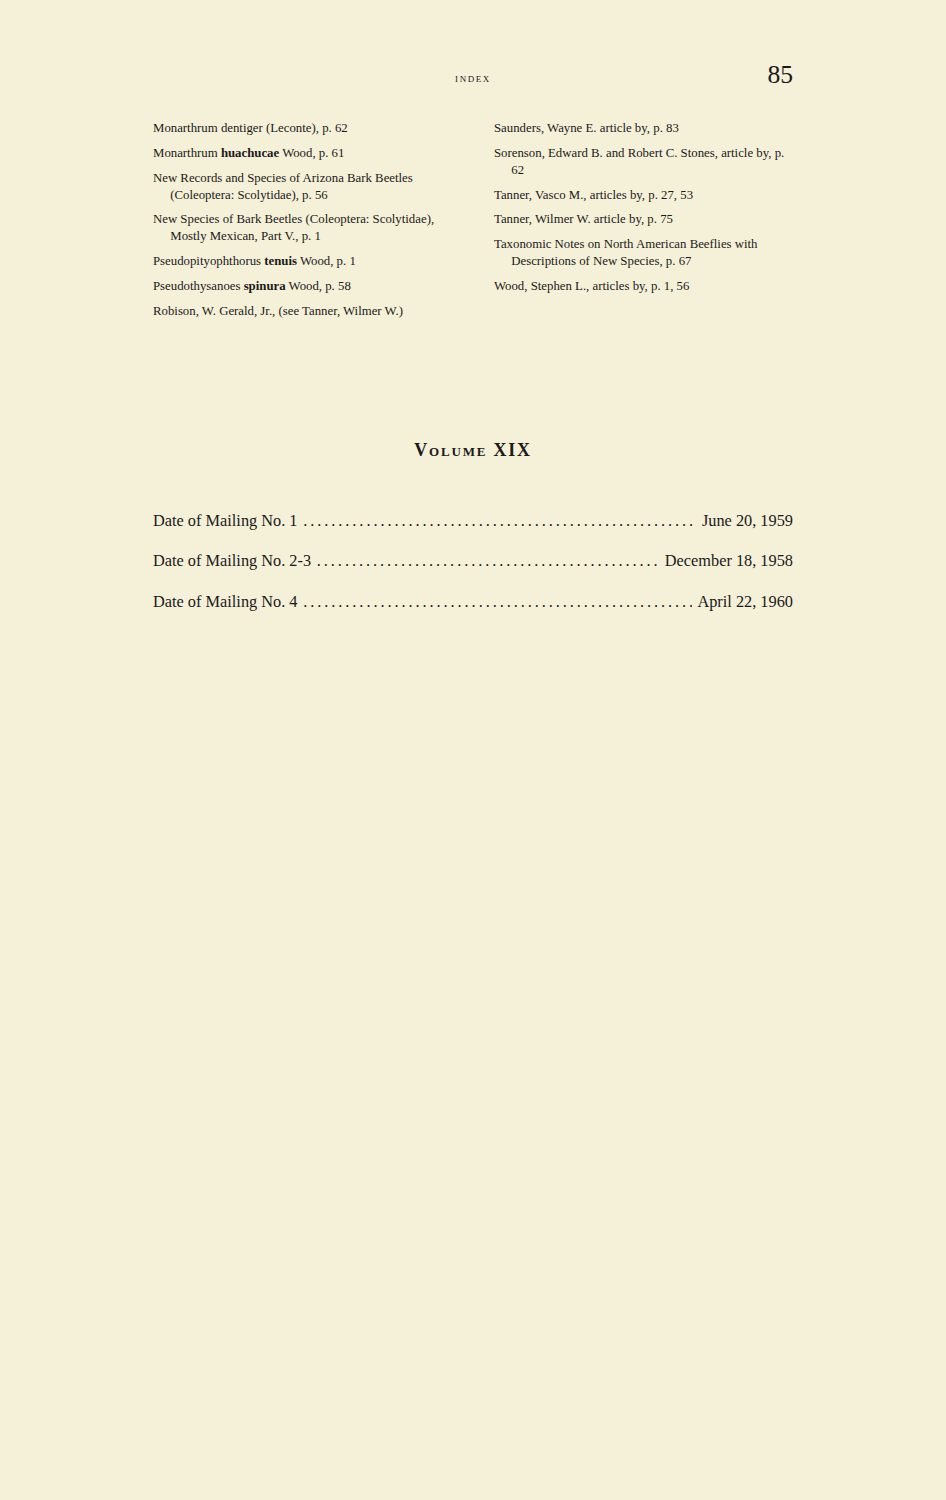INDEX 85
Monarthrum dentiger (Leconte), p. 62
Monarthrum huachucae Wood, p. 61
New Records and Species of Arizona Bark Beetles (Coleoptera: Scolytidae), p. 56
New Species of Bark Beetles (Coleoptera: Scolytidae), Mostly Mexican, Part V., p. 1
Pseudopityophthorus tenuis Wood, p. 1
Pseudothysanoes spinura Wood, p. 58
Robison, W. Gerald, Jr., (see Tanner, Wilmer W.)
Saunders, Wayne E. article by, p. 83
Sorenson, Edward B. and Robert C. Stones, article by, p. 62
Tanner, Vasco M., articles by, p. 27, 53
Tanner, Wilmer W. article by, p. 75
Taxonomic Notes on North American Beeflies with Descriptions of New Species, p. 67
Wood, Stephen L., articles by, p. 1, 56
Volume XIX
Date of Mailing No. 1 ....................................................................................................... June 20, 1959
Date of Mailing No. 2-3 ....................................................................................................... December 18, 1958
Date of Mailing No. 4 ....................................................................................................... April 22, 1960